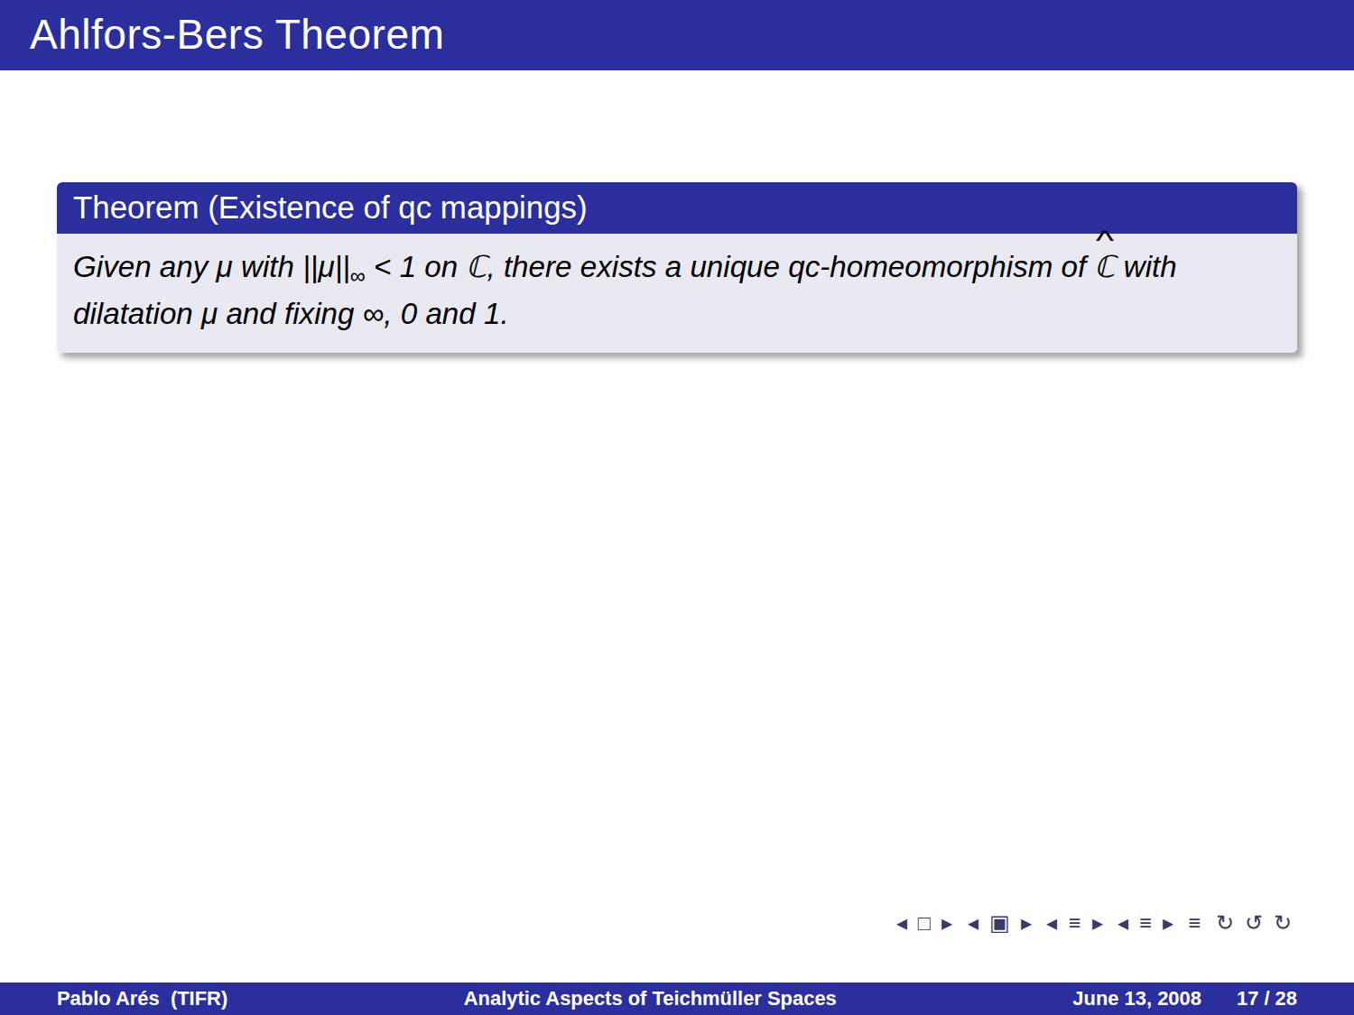Ahlfors-Bers Theorem
Theorem (Existence of qc mappings)
Given any μ with ||μ||∞ < 1 on ℂ, there exists a unique qc-homeomorphism of ℂ with dilatation μ and fixing ∞, 0 and 1.
◂ □ ▸ ◂ ▣ ▸ ◂ ≡ ▸ ◂ ≡ ▸ ≡ ↻ ↺ ↻
Pablo Arés (TIFR)
Analytic Aspects of Teichmüller Spaces
June 13, 200817 / 28